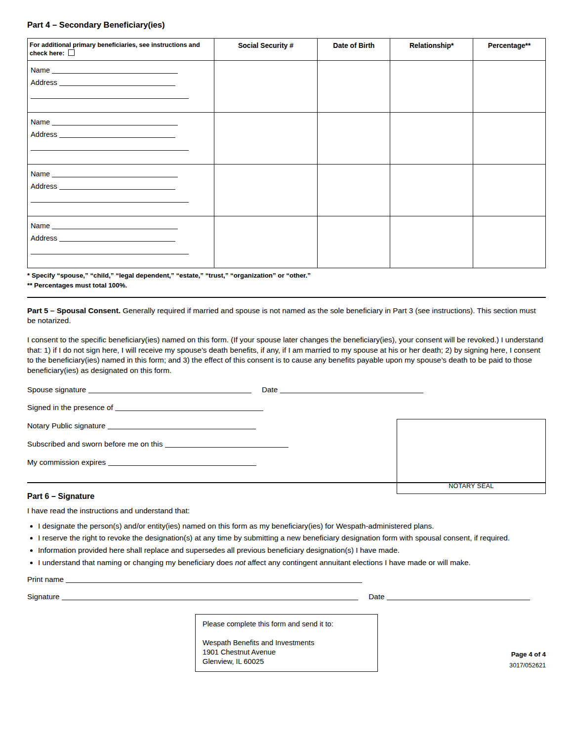Part 4 – Secondary Beneficiary(ies)
| For additional primary beneficiaries, see instructions and check here: | Social Security # | Date of Birth | Relationship* | Percentage** |
| --- | --- | --- | --- | --- |
| Name Address | | | | |
| Name Address | | | | |
| Name Address | | | | |
| Name Address | | | | |
* Specify “spouse,” “child,” “legal dependent,” “estate,” “trust,” “organization” or “other.”
** Percentages must total 100%.
Part 5 – Spousal Consent. Generally required if married and spouse is not named as the sole beneficiary in Part 3 (see instructions). This section must be notarized.
I consent to the specific beneficiary(ies) named on this form. (If your spouse later changes the beneficiary(ies), your consent will be revoked.) I understand that: 1) if I do not sign here, I will receive my spouse’s death benefits, if any, if I am married to my spouse at his or her death; 2) by signing here, I consent to the beneficiary(ies) named in this form; and 3) the effect of this consent is to cause any benefits payable upon my spouse’s death to be paid to those beneficiary(ies) as designated on this form.
Spouse signature Date
Signed in the presence of
Notary Public signature
Subscribed and sworn before me on this
My commission expires
NOTARY SEAL
Part 6 – Signature
I have read the instructions and understand that:
I designate the person(s) and/or entity(ies) named on this form as my beneficiary(ies) for Wespath-administered plans.
I reserve the right to revoke the designation(s) at any time by submitting a new beneficiary designation form with spousal consent, if required.
Information provided here shall replace and supersedes all previous beneficiary designation(s) I have made.
I understand that naming or changing my beneficiary does not affect any contingent annuitant elections I have made or will make.
Print name
Signature Date
Please complete this form and send it to:
Wespath Benefits and Investments
1901 Chestnut Avenue
Glenview, IL 60025
Page 4 of 4
3017/052621